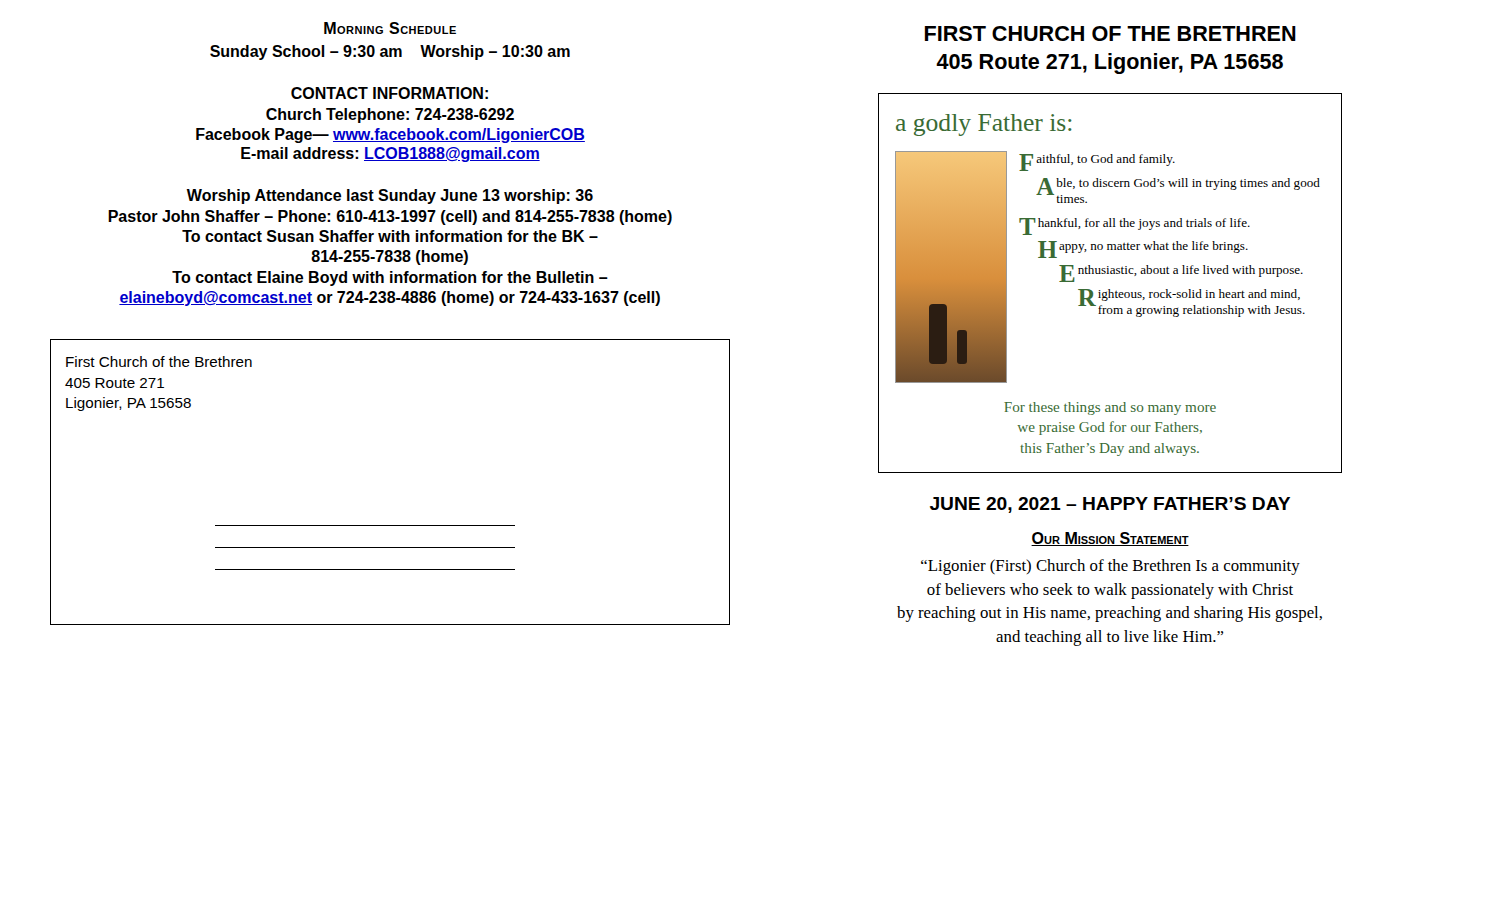Morning Schedule
Sunday School – 9:30 am Worship – 10:30 am
Contact Information:
Church Telephone: 724-238-6292
Facebook Page— www.facebook.com/LigonierCOB
E-mail address: LCOB1888@gmail.com
Worship Attendance last Sunday June 13 worship: 36
Pastor John Shaffer – Phone: 610-413-1997 (cell) and 814-255-7838 (home)
To contact Susan Shaffer with information for the BK –
814-255-7838 (home)
To contact Elaine Boyd with information for the Bulletin –
elaineboyd@comcast.net or 724-238-4886 (home) or 724-433-1637 (cell)
First Church of the Brethren
405 Route 271
Ligonier, PA 15658
FIRST CHURCH OF THE BRETHREN
405 Route 271, Ligonier, PA 15658
a godly Father is:
Faithful, to God and family.
Able, to discern God’s will in trying times and good times.
Thankful, for all the joys and trials of life.
Happy, no matter what the life brings.
Enthusiastic, about a life lived with purpose.
Righteous, rock-solid in heart and mind, from a growing relationship with Jesus.
For these things and so many more
we praise God for our Fathers,
this Father’s Day and always.
JUNE 20, 2021 – HAPPY FATHER’S DAY
Our Mission Statement
“Ligonier (First) Church of the Brethren Is a community
of believers who seek to walk passionately with Christ
by reaching out in His name, preaching and sharing His gospel,
and teaching all to live like Him.”